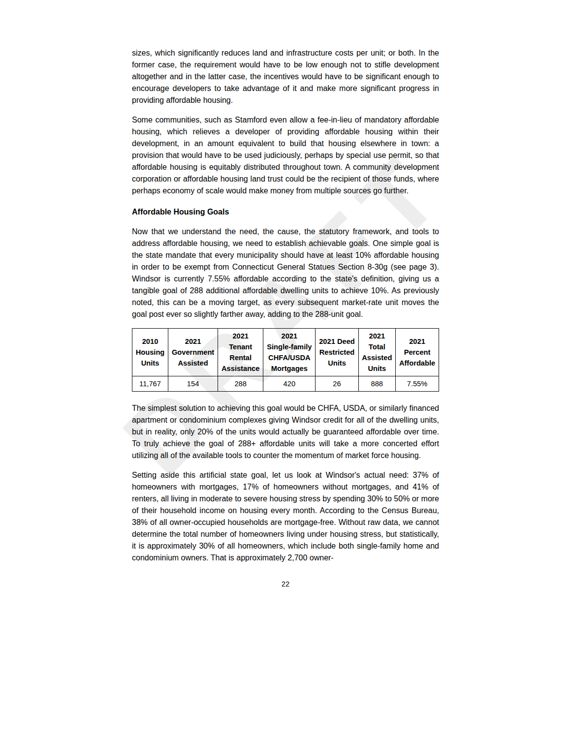DRAFT
sizes, which significantly reduces land and infrastructure costs per unit; or both. In the former case, the requirement would have to be low enough not to stifle development altogether and in the latter case, the incentives would have to be significant enough to encourage developers to take advantage of it and make more significant progress in providing affordable housing.
Some communities, such as Stamford even allow a fee-in-lieu of mandatory affordable housing, which relieves a developer of providing affordable housing within their development, in an amount equivalent to build that housing elsewhere in town: a provision that would have to be used judiciously, perhaps by special use permit, so that affordable housing is equitably distributed throughout town. A community development corporation or affordable housing land trust could be the recipient of those funds, where perhaps economy of scale would make money from multiple sources go further.
Affordable Housing Goals
Now that we understand the need, the cause, the statutory framework, and tools to address affordable housing, we need to establish achievable goals. One simple goal is the state mandate that every municipality should have at least 10% affordable housing in order to be exempt from Connecticut General Statues Section 8-30g (see page 3). Windsor is currently 7.55% affordable according to the state's definition, giving us a tangible goal of 288 additional affordable dwelling units to achieve 10%. As previously noted, this can be a moving target, as every subsequent market-rate unit moves the goal post ever so slightly farther away, adding to the 288-unit goal.
| 2010 Housing Units | 2021 Government Assisted | 2021 Tenant Rental Assistance | 2021 Single-family CHFA/USDA Mortgages | 2021 Deed Restricted Units | 2021 Total Assisted Units | 2021 Percent Affordable |
| --- | --- | --- | --- | --- | --- | --- |
| 11,767 | 154 | 288 | 420 | 26 | 888 | 7.55% |
The simplest solution to achieving this goal would be CHFA, USDA, or similarly financed apartment or condominium complexes giving Windsor credit for all of the dwelling units, but in reality, only 20% of the units would actually be guaranteed affordable over time. To truly achieve the goal of 288+ affordable units will take a more concerted effort utilizing all of the available tools to counter the momentum of market force housing.
Setting aside this artificial state goal, let us look at Windsor's actual need: 37% of homeowners with mortgages, 17% of homeowners without mortgages, and 41% of renters, all living in moderate to severe housing stress by spending 30% to 50% or more of their household income on housing every month. According to the Census Bureau, 38% of all owner-occupied households are mortgage-free. Without raw data, we cannot determine the total number of homeowners living under housing stress, but statistically, it is approximately 30% of all homeowners, which include both single-family home and condominium owners. That is approximately 2,700 owner-
22